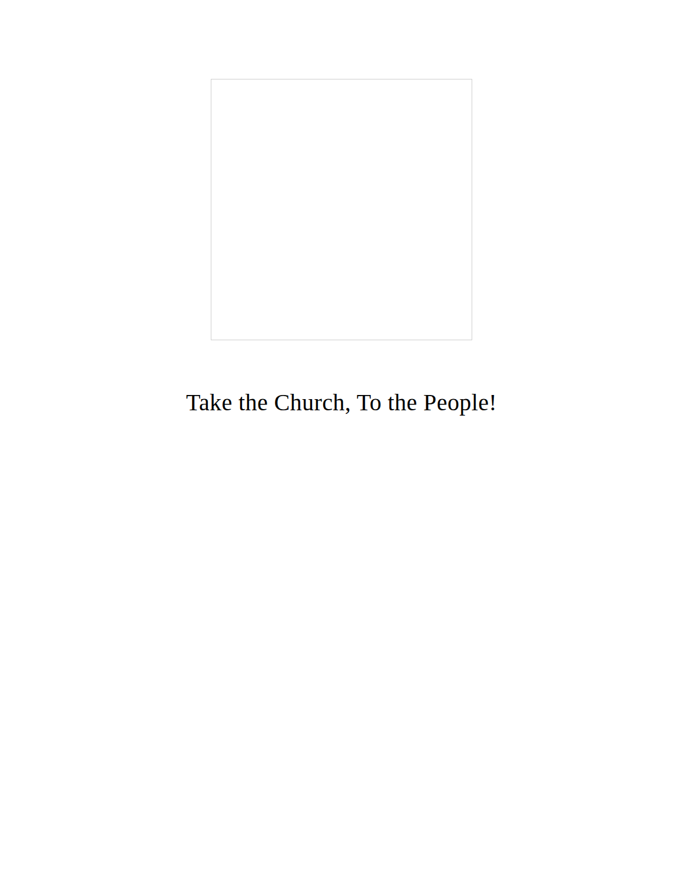Take the Church, To the People!